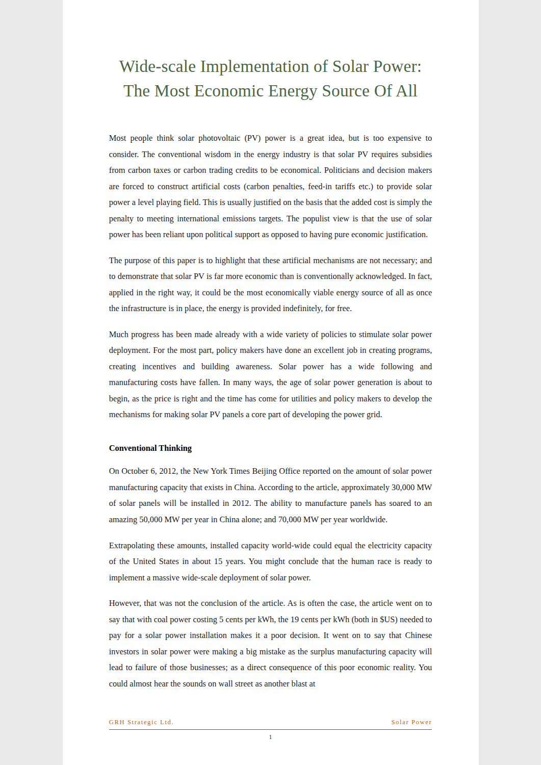Wide-scale Implementation of Solar Power:
The Most Economic Energy Source Of All
Most people think solar photovoltaic (PV) power is a great idea, but is too expensive to consider. The conventional wisdom in the energy industry is that solar PV requires subsidies from carbon taxes or carbon trading credits to be economical. Politicians and decision makers are forced to construct artificial costs (carbon penalties, feed-in tariffs etc.) to provide solar power a level playing field. This is usually justified on the basis that the added cost is simply the penalty to meeting international emissions targets. The populist view is that the use of solar power has been reliant upon political support as opposed to having pure economic justification.
The purpose of this paper is to highlight that these artificial mechanisms are not necessary; and to demonstrate that solar PV is far more economic than is conventionally acknowledged. In fact, applied in the right way, it could be the most economically viable energy source of all as once the infrastructure is in place, the energy is provided indefinitely, for free.
Much progress has been made already with a wide variety of policies to stimulate solar power deployment. For the most part, policy makers have done an excellent job in creating programs, creating incentives and building awareness. Solar power has a wide following and manufacturing costs have fallen. In many ways, the age of solar power generation is about to begin, as the price is right and the time has come for utilities and policy makers to develop the mechanisms for making solar PV panels a core part of developing the power grid.
Conventional Thinking
On October 6, 2012, the New York Times Beijing Office reported on the amount of solar power manufacturing capacity that exists in China. According to the article, approximately 30,000 MW of solar panels will be installed in 2012. The ability to manufacture panels has soared to an amazing 50,000 MW per year in China alone; and 70,000 MW per year worldwide.
Extrapolating these amounts, installed capacity world-wide could equal the electricity capacity of the United States in about 15 years. You might conclude that the human race is ready to implement a massive wide-scale deployment of solar power.
However, that was not the conclusion of the article. As is often the case, the article went on to say that with coal power costing 5 cents per kWh, the 19 cents per kWh (both in $US) needed to pay for a solar power installation makes it a poor decision. It went on to say that Chinese investors in solar power were making a big mistake as the surplus manufacturing capacity will lead to failure of those businesses; as a direct consequence of this poor economic reality. You could almost hear the sounds on wall street as another blast at
GRH Strategic Ltd. Solar Power
1